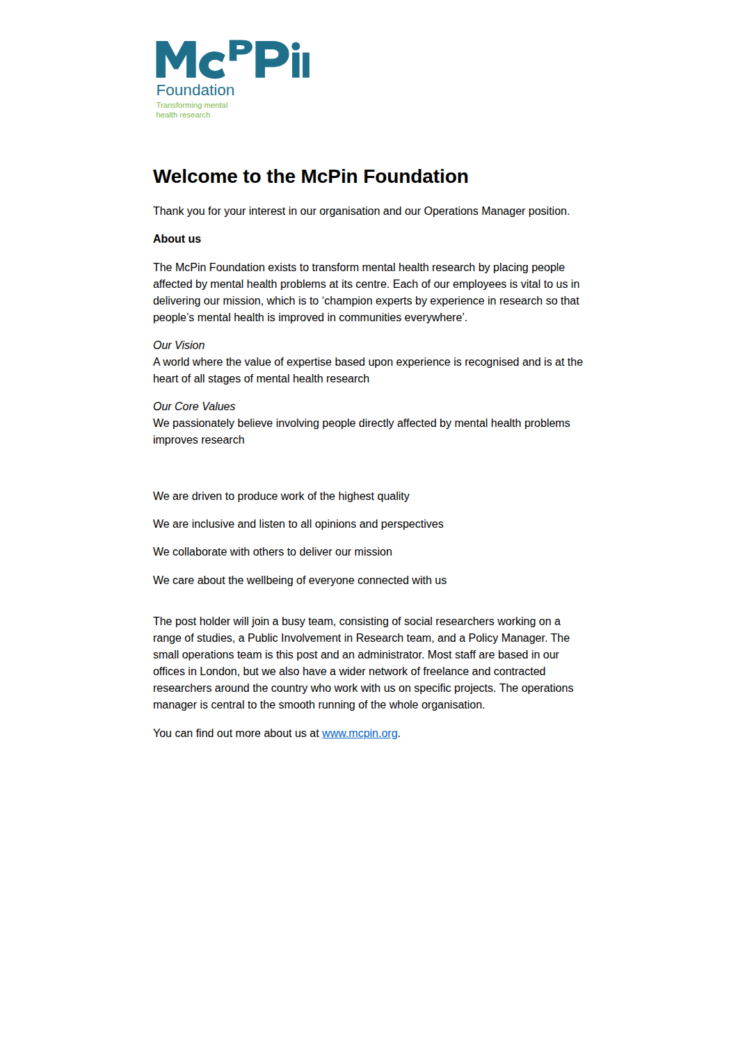Foundation Transforming mental health research
Welcome to the McPin Foundation
Thank you for your interest in our organisation and our Operations Manager position.
About us
The McPin Foundation exists to transform mental health research by placing people affected by mental health problems at its centre. Each of our employees is vital to us in delivering our mission, which is to ‘champion experts by experience in research so that people’s mental health is improved in communities everywhere’.
Our Vision
A world where the value of expertise based upon experience is recognised and is at the heart of all stages of mental health research
Our Core Values
We passionately believe involving people directly affected by mental health problems improves research
We are driven to produce work of the highest quality
We are inclusive and listen to all opinions and perspectives
We collaborate with others to deliver our mission
We care about the wellbeing of everyone connected with us
The post holder will join a busy team, consisting of social researchers working on a range of studies, a Public Involvement in Research team, and a Policy Manager. The small operations team is this post and an administrator. Most staff are based in our offices in London, but we also have a wider network of freelance and contracted researchers around the country who work with us on specific projects. The operations manager is central to the smooth running of the whole organisation.
You can find out more about us at www.mcpin.org.